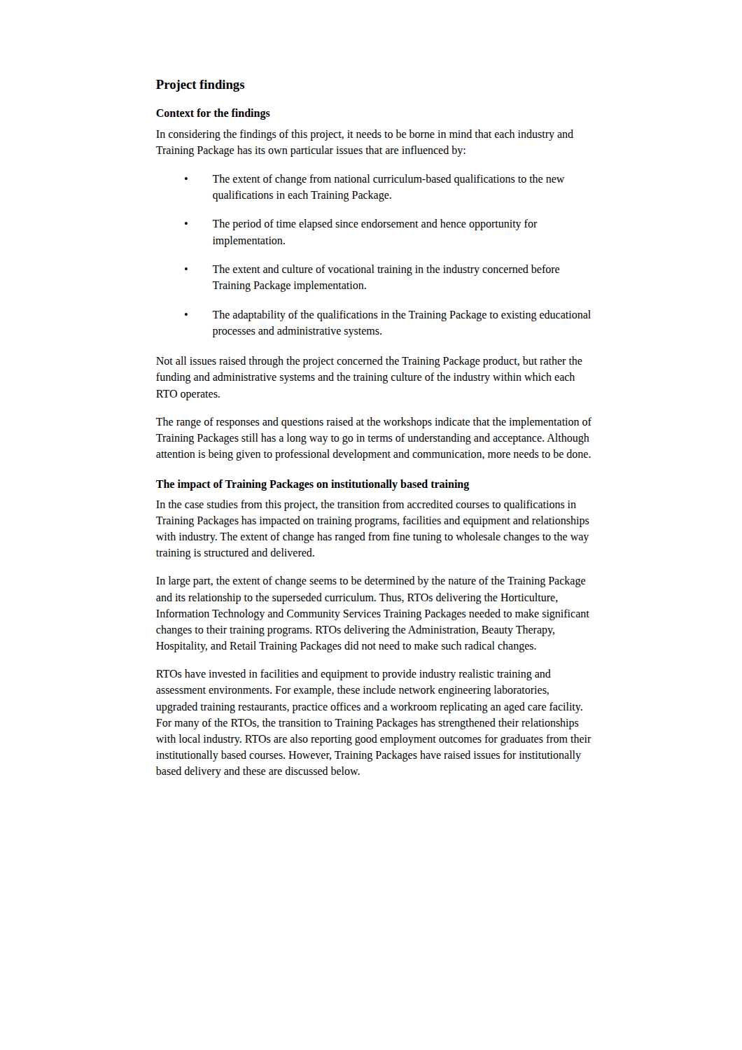Project findings
Context for the findings
In considering the findings of this project, it needs to be borne in mind that each industry and Training Package has its own particular issues that are influenced by:
The extent of change from national curriculum-based qualifications to the new qualifications in each Training Package.
The period of time elapsed since endorsement and hence opportunity for implementation.
The extent and culture of vocational training in the industry concerned before Training Package implementation.
The adaptability of the qualifications in the Training Package to existing educational processes and administrative systems.
Not all issues raised through the project concerned the Training Package product, but rather the funding and administrative systems and the training culture of the industry within which each RTO operates.
The range of responses and questions raised at the workshops indicate that the implementation of Training Packages still has a long way to go in terms of understanding and acceptance. Although attention is being given to professional development and communication, more needs to be done.
The impact of Training Packages on institutionally based training
In the case studies from this project, the transition from accredited courses to qualifications in Training Packages has impacted on training programs, facilities and equipment and relationships with industry. The extent of change has ranged from fine tuning to wholesale changes to the way training is structured and delivered.
In large part, the extent of change seems to be determined by the nature of the Training Package and its relationship to the superseded curriculum. Thus, RTOs delivering the Horticulture, Information Technology and Community Services Training Packages needed to make significant changes to their training programs. RTOs delivering the Administration, Beauty Therapy, Hospitality, and Retail Training Packages did not need to make such radical changes.
RTOs have invested in facilities and equipment to provide industry realistic training and assessment environments. For example, these include network engineering laboratories, upgraded training restaurants, practice offices and a workroom replicating an aged care facility. For many of the RTOs, the transition to Training Packages has strengthened their relationships with local industry. RTOs are also reporting good employment outcomes for graduates from their institutionally based courses. However, Training Packages have raised issues for institutionally based delivery and these are discussed below.